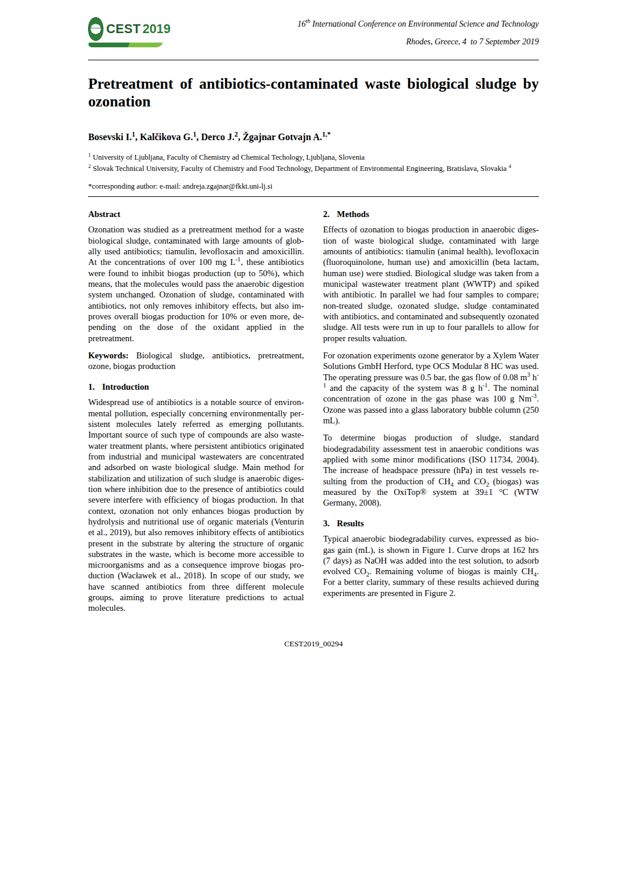CEST 2019
16th International Conference on Environmental Science and Technology
Rhodes, Greece, 4 to 7 September 2019
Pretreatment of antibiotics-contaminated waste biological sludge by ozonation
Bosevski I.1, Kalčikova G.1, Derco J.2, Žgajnar Gotvajn A.1,*
1 University of Ljubljana, Faculty of Chemistry ad Chemical Techology, Ljubljana, Slovenia
2 Slovak Technical University, Faculty of Chemistry and Food Technology, Department of Environmental Engineering, Bratislava, Slovakia 4
*corresponding author: e-mail: andreja.zgajnar@fkkt.uni-lj.si
Abstract
Ozonation was studied as a pretreatment method for a waste biological sludge, contaminated with large amounts of globally used antibiotics; tiamulin, levofloxacin and amoxicillin. At the concentrations of over 100 mg L-1, these antibiotics were found to inhibit biogas production (up to 50%), which means, that the molecules would pass the anaerobic digestion system unchanged. Ozonation of sludge, contaminated with antibiotics, not only removes inhibitory effects, but also improves overall biogas production for 10% or even more, depending on the dose of the oxidant applied in the pretreatment.
Keywords: Biological sludge, antibiotics, pretreatment, ozone, biogas production
1. Introduction
Widespread use of antibiotics is a notable source of environmental pollution, especially concerning environmentally persistent molecules lately referred as emerging pollutants. Important source of such type of compounds are also wastewater treatment plants, where persistent antibiotics originated from industrial and municipal wastewaters are concentrated and adsorbed on waste biological sludge. Main method for stabilization and utilization of such sludge is anaerobic digestion where inhibition due to the presence of antibiotics could severe interfere with efficiency of biogas production. In that context, ozonation not only enhances biogas production by hydrolysis and nutritional use of organic materials (Venturin et al., 2019), but also removes inhibitory effects of antibiotics present in the substrate by altering the structure of organic substrates in the waste, which is become more accessible to microorganisms and as a consequence improve biogas production (Wacławek et al., 2018). In scope of our study, we have scanned antibiotics from three different molecule groups, aiming to prove literature predictions to actual molecules.
2. Methods
Effects of ozonation to biogas production in anaerobic digestion of waste biological sludge, contaminated with large amounts of antibiotics: tiamulin (animal health), levofloxacin (fluoroquinolone, human use) and amoxicillin (beta lactam, human use) were studied. Biological sludge was taken from a municipal wastewater treatment plant (WWTP) and spiked with antibiotic. In parallel we had four samples to compare; non-treated sludge, ozonated sludge, sludge contaminated with antibiotics, and contaminated and subsequently ozonated sludge. All tests were run in up to four parallels to allow for proper results valuation.
For ozonation experiments ozone generator by a Xylem Water Solutions GmbH Herford, type OCS Modular 8 HC was used. The operating pressure was 0.5 bar, the gas flow of 0.08 m3 h-1 and the capacity of the system was 8 g h-1. The nominal concentration of ozone in the gas phase was 100 g Nm-3. Ozone was passed into a glass laboratory bubble column (250 mL).
To determine biogas production of sludge, standard biodegradability assessment test in anaerobic conditions was applied with some minor modifications (ISO 11734, 2004). The increase of headspace pressure (hPa) in test vessels resulting from the production of CH4 and CO2 (biogas) was measured by the OxiTop® system at 39±1 °C (WTW Germany, 2008).
3. Results
Typical anaerobic biodegradability curves, expressed as biogas gain (mL), is shown in Figure 1. Curve drops at 162 hrs (7 days) as NaOH was added into the test solution, to adsorb evolved CO2. Remaining volume of biogas is mainly CH4. For a better clarity, summary of these results achieved during experiments are presented in Figure 2.
CEST2019_00294